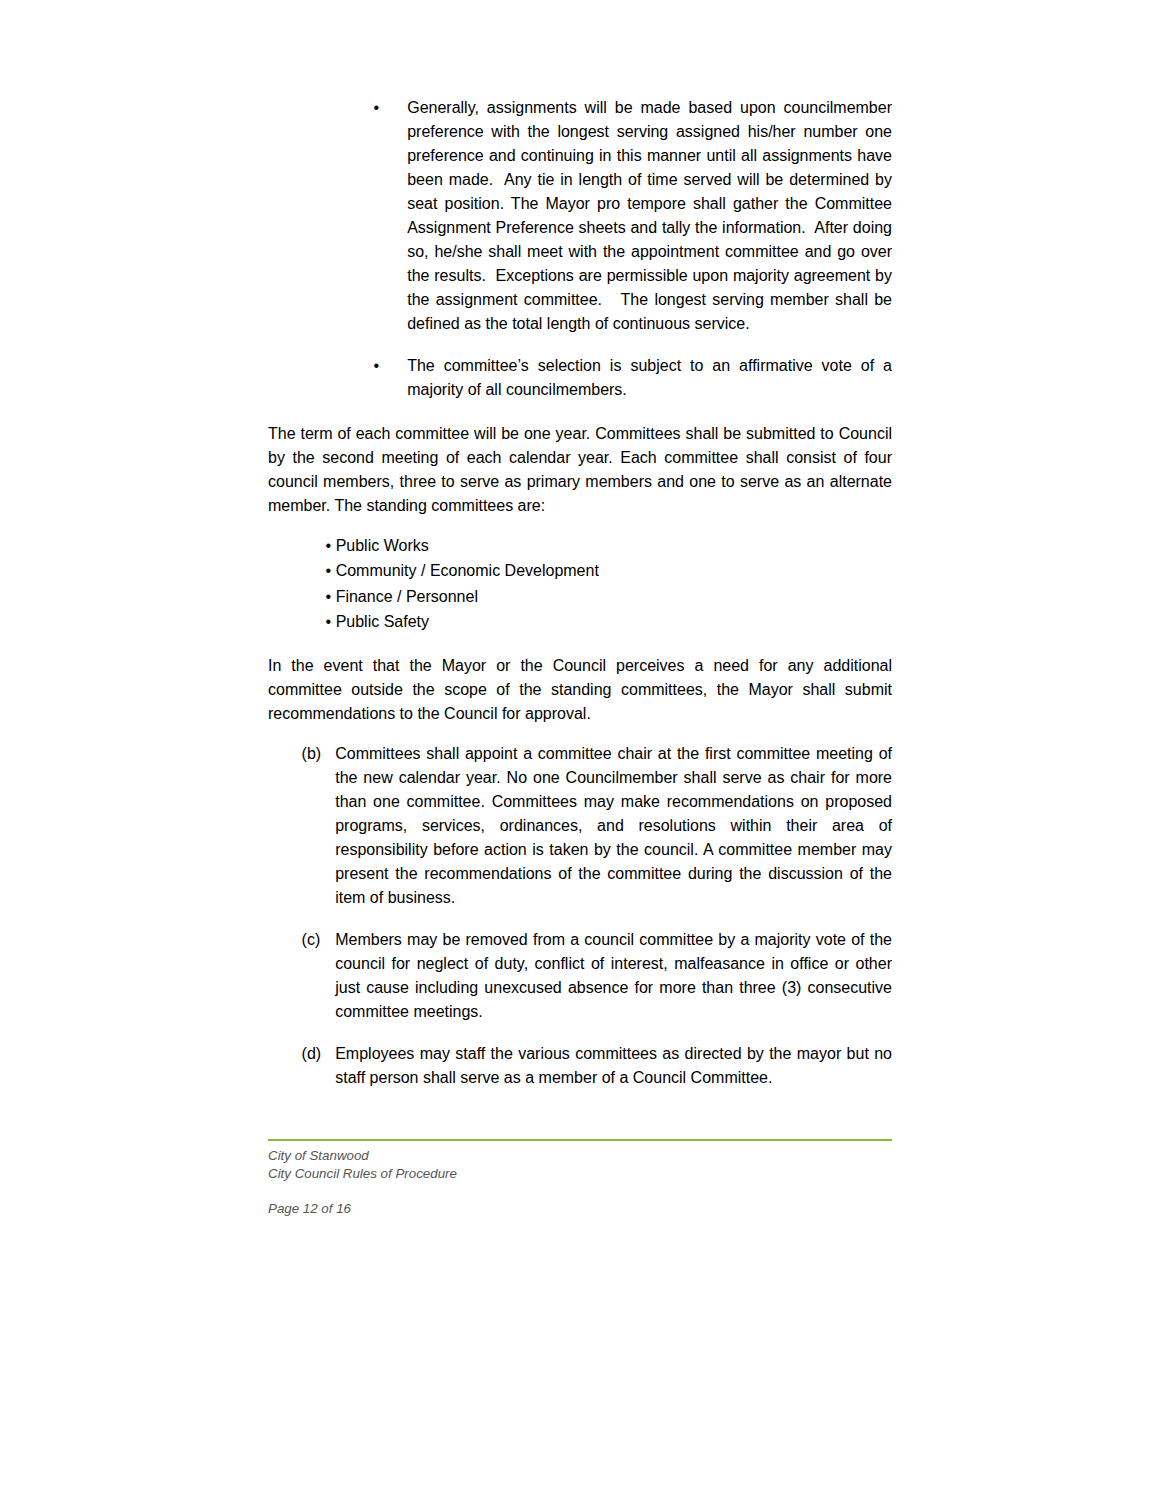Generally, assignments will be made based upon councilmember preference with the longest serving assigned his/her number one preference and continuing in this manner until all assignments have been made. Any tie in length of time served will be determined by seat position. The Mayor pro tempore shall gather the Committee Assignment Preference sheets and tally the information. After doing so, he/she shall meet with the appointment committee and go over the results. Exceptions are permissible upon majority agreement by the assignment committee. The longest serving member shall be defined as the total length of continuous service.
The committee’s selection is subject to an affirmative vote of a majority of all councilmembers.
The term of each committee will be one year. Committees shall be submitted to Council by the second meeting of each calendar year. Each committee shall consist of four council members, three to serve as primary members and one to serve as an alternate member. The standing committees are:
• Public Works
• Community / Economic Development
• Finance / Personnel
• Public Safety
In the event that the Mayor or the Council perceives a need for any additional committee outside the scope of the standing committees, the Mayor shall submit recommendations to the Council for approval.
(b) Committees shall appoint a committee chair at the first committee meeting of the new calendar year. No one Councilmember shall serve as chair for more than one committee. Committees may make recommendations on proposed programs, services, ordinances, and resolutions within their area of responsibility before action is taken by the council. A committee member may present the recommendations of the committee during the discussion of the item of business.
(c) Members may be removed from a council committee by a majority vote of the council for neglect of duty, conflict of interest, malfeasance in office or other just cause including unexcused absence for more than three (3) consecutive committee meetings.
(d) Employees may staff the various committees as directed by the mayor but no staff person shall serve as a member of a Council Committee.
City of Stanwood
City Council Rules of Procedure
Page 12 of 16